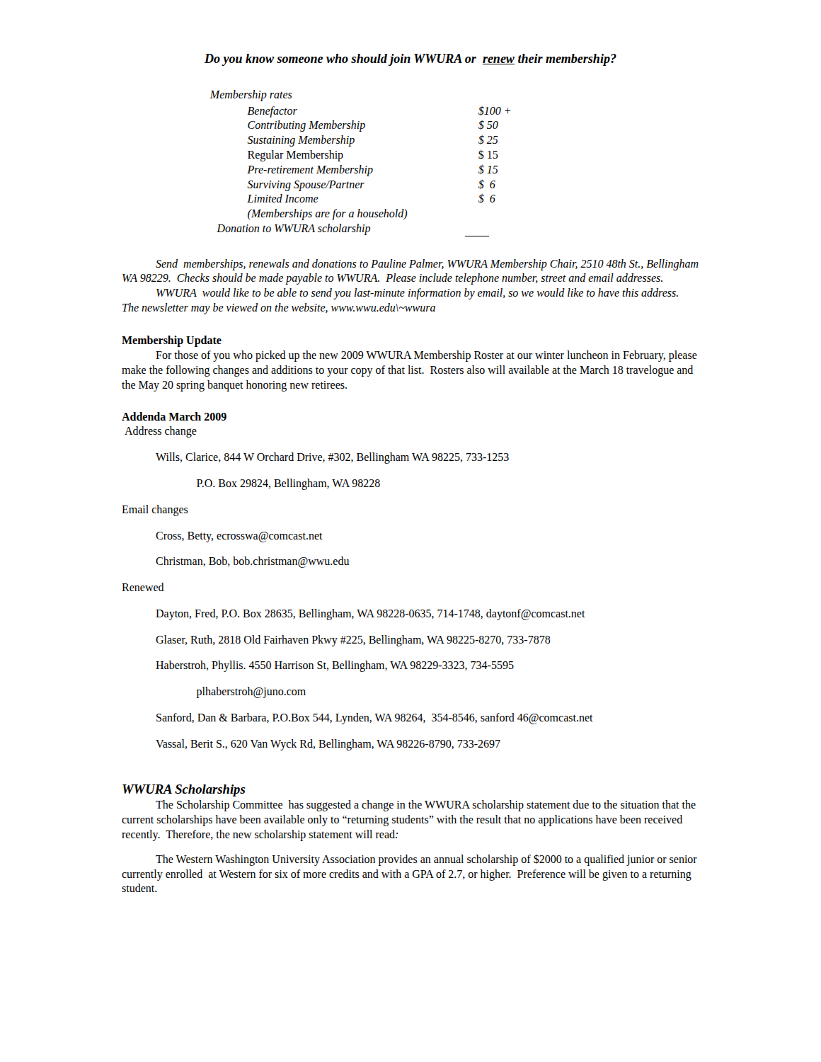Do you know someone who should join WWURA or renew their membership?
Membership rates
| Benefactor | $100 + |
| Contributing Membership | $ 50 |
| Sustaining Membership | $ 25 |
| Regular Membership | $ 15 |
| Pre-retirement Membership | $ 15 |
| Surviving Spouse/Partner | $ 6 |
| Limited Income | $ 6 |
(Memberships are for a household)
Donation to WWURA scholarship
Send memberships, renewals and donations to Pauline Palmer, WWURA Membership Chair, 2510 48th St., Bellingham WA 98229. Checks should be made payable to WWURA. Please include telephone number, street and email addresses.
WWURA would like to be able to send you last-minute information by email, so we would like to have this address. The newsletter may be viewed on the website, www.wwu.edu\~wwura
Membership Update
For those of you who picked up the new 2009 WWURA Membership Roster at our winter luncheon in February, please make the following changes and additions to your copy of that list. Rosters also will available at the March 18 travelogue and the May 20 spring banquet honoring new retirees.
Addenda March 2009
Address change
Wills, Clarice, 844 W Orchard Drive, #302, Bellingham WA 98225, 733-1253
P.O. Box 29824, Bellingham, WA 98228
Email changes
Cross, Betty, ecrosswa@comcast.net
Christman, Bob, bob.christman@wwu.edu
Renewed
Dayton, Fred, P.O. Box 28635, Bellingham, WA 98228-0635, 714-1748, daytonf@comcast.net
Glaser, Ruth, 2818 Old Fairhaven Pkwy #225, Bellingham, WA 98225-8270, 733-7878
Haberstroh, Phyllis. 4550 Harrison St, Bellingham, WA 98229-3323, 734-5595
plhaberstroh@juno.com
Sanford, Dan & Barbara, P.O.Box 544, Lynden, WA 98264, 354-8546, sanford 46@comcast.net
Vassal, Berit S., 620 Van Wyck Rd, Bellingham, WA 98226-8790, 733-2697
WWURA Scholarships
The Scholarship Committee has suggested a change in the WWURA scholarship statement due to the situation that the current scholarships have been available only to “returning students” with the result that no applications have been received recently. Therefore, the new scholarship statement will read:
The Western Washington University Association provides an annual scholarship of $2000 to a qualified junior or senior currently enrolled at Western for six of more credits and with a GPA of 2.7, or higher. Preference will be given to a returning student.